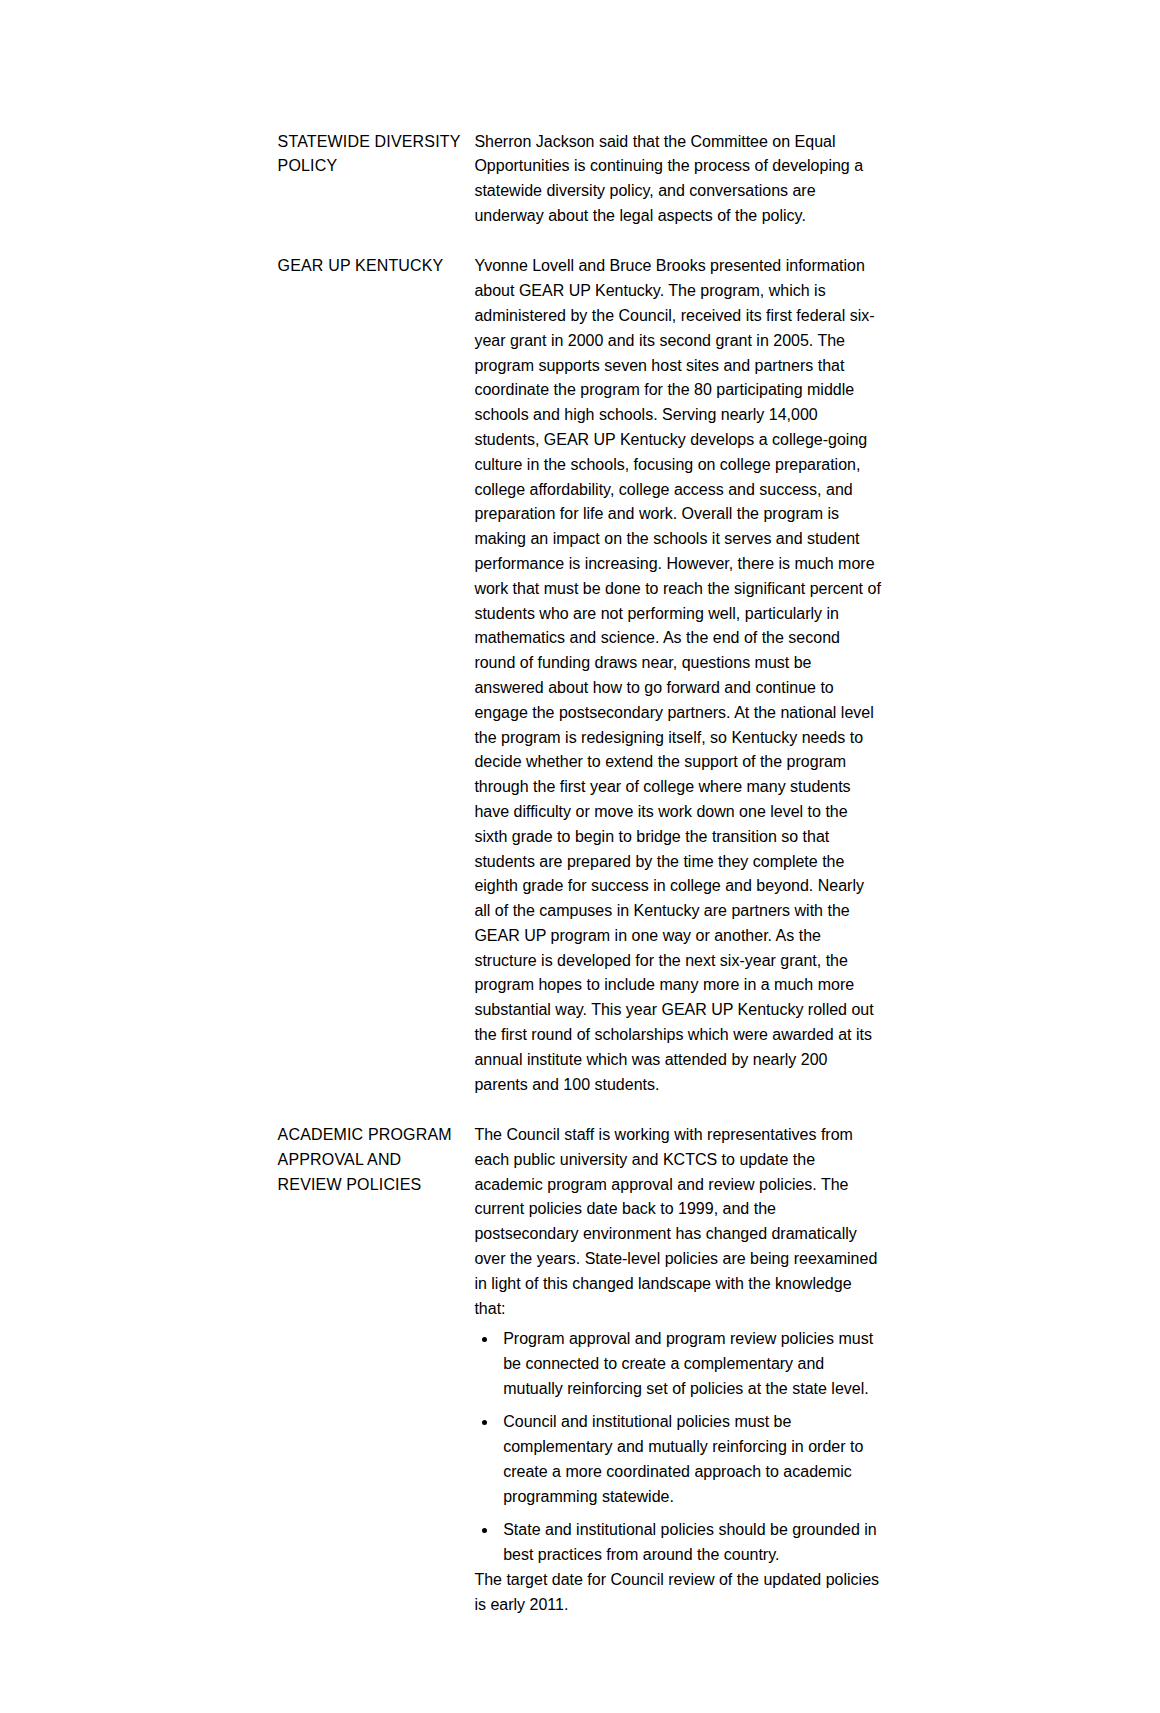| STATEWIDE DIVERSITY POLICY | Sherron Jackson said that the Committee on Equal Opportunities is continuing the process of developing a statewide diversity policy, and conversations are underway about the legal aspects of the policy. |
| GEAR UP KENTUCKY | Yvonne Lovell and Bruce Brooks presented information about GEAR UP Kentucky. The program, which is administered by the Council, received its first federal six-year grant in 2000 and its second grant in 2005. The program supports seven host sites and partners that coordinate the program for the 80 participating middle schools and high schools. Serving nearly 14,000 students, GEAR UP Kentucky develops a college-going culture in the schools, focusing on college preparation, college affordability, college access and success, and preparation for life and work. Overall the program is making an impact on the schools it serves and student performance is increasing. However, there is much more work that must be done to reach the significant percent of students who are not performing well, particularly in mathematics and science. As the end of the second round of funding draws near, questions must be answered about how to go forward and continue to engage the postsecondary partners. At the national level the program is redesigning itself, so Kentucky needs to decide whether to extend the support of the program through the first year of college where many students have difficulty or move its work down one level to the sixth grade to begin to bridge the transition so that students are prepared by the time they complete the eighth grade for success in college and beyond. Nearly all of the campuses in Kentucky are partners with the GEAR UP program in one way or another. As the structure is developed for the next six-year grant, the program hopes to include many more in a much more substantial way. This year GEAR UP Kentucky rolled out the first round of scholarships which were awarded at its annual institute which was attended by nearly 200 parents and 100 students. |
| ACADEMIC PROGRAM APPROVAL AND REVIEW POLICIES | The Council staff is working with representatives from each public university and KCTCS to update the academic program approval and review policies. The current policies date back to 1999, and the postsecondary environment has changed dramatically over the years. State-level policies are being reexamined in light of this changed landscape with the knowledge that: Program approval and program review policies must be connected to create a complementary and mutually reinforcing set of policies at the state level. Council and institutional policies must be complementary and mutually reinforcing in order to create a more coordinated approach to academic programming statewide. State and institutional policies should be grounded in best practices from around the country. The target date for Council review of the updated policies is early 2011. |